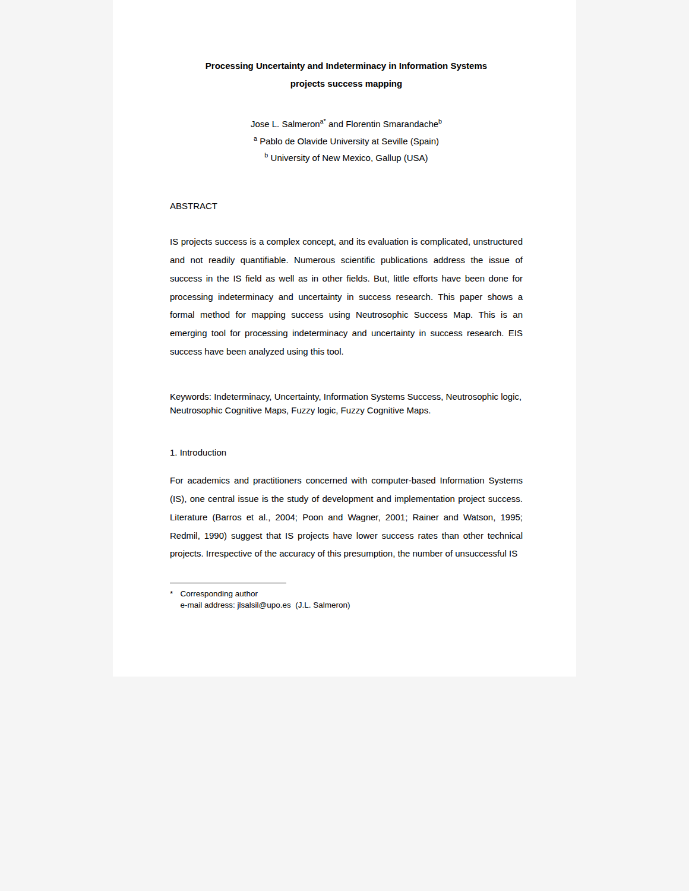Processing Uncertainty and Indeterminacy in Information Systems projects success mapping
Jose L. Salmerona* and Florentin Smarandacheb
a Pablo de Olavide University at Seville (Spain)
b University of New Mexico, Gallup (USA)
ABSTRACT
IS projects success is a complex concept, and its evaluation is complicated, unstructured and not readily quantifiable. Numerous scientific publications address the issue of success in the IS field as well as in other fields. But, little efforts have been done for processing indeterminacy and uncertainty in success research. This paper shows a formal method for mapping success using Neutrosophic Success Map. This is an emerging tool for processing indeterminacy and uncertainty in success research. EIS success have been analyzed using this tool.
Keywords: Indeterminacy, Uncertainty, Information Systems Success, Neutrosophic logic, Neutrosophic Cognitive Maps, Fuzzy logic, Fuzzy Cognitive Maps.
1. Introduction
For academics and practitioners concerned with computer-based Information Systems (IS), one central issue is the study of development and implementation project success. Literature (Barros et al., 2004; Poon and Wagner, 2001; Rainer and Watson, 1995; Redmil, 1990) suggest that IS projects have lower success rates than other technical projects. Irrespective of the accuracy of this presumption, the number of unsuccessful IS
*
Corresponding author e-mail address: jlsalsil@upo.es (J.L. Salmeron)